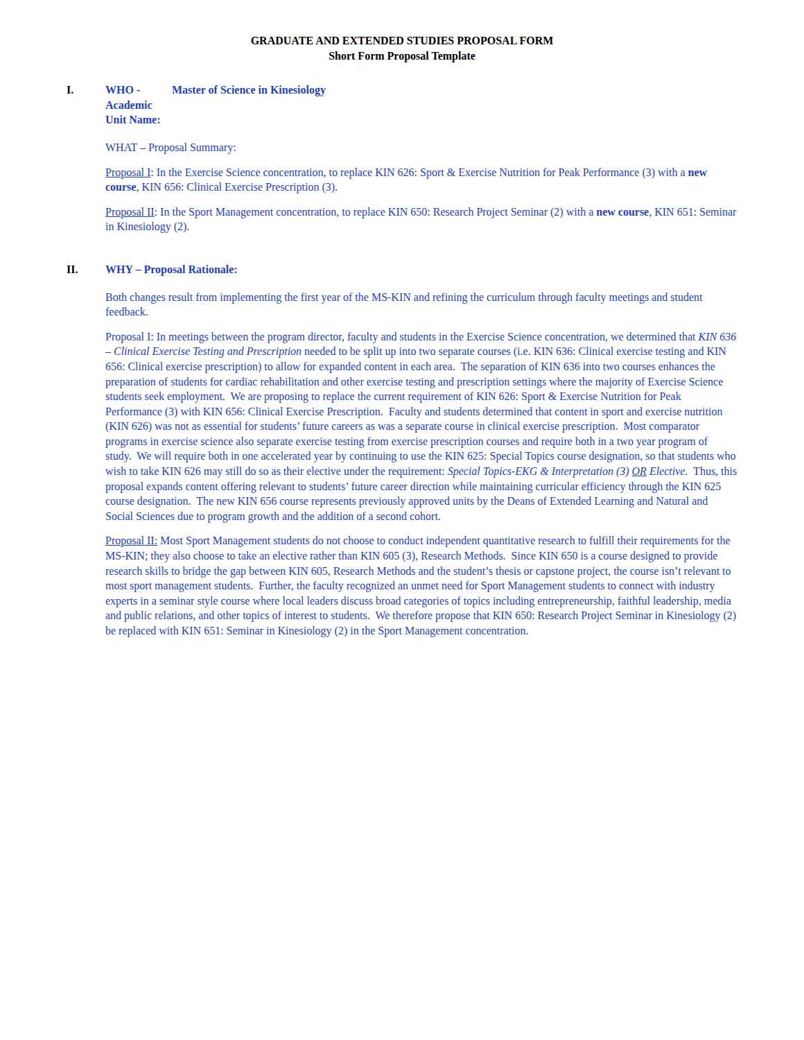GRADUATE AND EXTENDED STUDIES PROPOSAL FORM
Short Form Proposal Template
I.
WHO - Academic Unit Name:
Master of Science in Kinesiology
WHAT – Proposal Summary:
Proposal I: In the Exercise Science concentration, to replace KIN 626: Sport & Exercise Nutrition for Peak Performance (3) with a new course, KIN 656: Clinical Exercise Prescription (3).
Proposal II: In the Sport Management concentration, to replace KIN 650: Research Project Seminar (2) with a new course, KIN 651: Seminar in Kinesiology (2).
II.
WHY – Proposal Rationale:
Both changes result from implementing the first year of the MS-KIN and refining the curriculum through faculty meetings and student feedback.
Proposal I: In meetings between the program director, faculty and students in the Exercise Science concentration, we determined that KIN 636 – Clinical Exercise Testing and Prescription needed to be split up into two separate courses (i.e. KIN 636: Clinical exercise testing and KIN 656: Clinical exercise prescription) to allow for expanded content in each area. The separation of KIN 636 into two courses enhances the preparation of students for cardiac rehabilitation and other exercise testing and prescription settings where the majority of Exercise Science students seek employment. We are proposing to replace the current requirement of KIN 626: Sport & Exercise Nutrition for Peak Performance (3) with KIN 656: Clinical Exercise Prescription. Faculty and students determined that content in sport and exercise nutrition (KIN 626) was not as essential for students’ future careers as was a separate course in clinical exercise prescription. Most comparator programs in exercise science also separate exercise testing from exercise prescription courses and require both in a two year program of study. We will require both in one accelerated year by continuing to use the KIN 625: Special Topics course designation, so that students who wish to take KIN 626 may still do so as their elective under the requirement: Special Topics-EKG & Interpretation (3) OR Elective. Thus, this proposal expands content offering relevant to students’ future career direction while maintaining curricular efficiency through the KIN 625 course designation. The new KIN 656 course represents previously approved units by the Deans of Extended Learning and Natural and Social Sciences due to program growth and the addition of a second cohort.
Proposal II: Most Sport Management students do not choose to conduct independent quantitative research to fulfill their requirements for the MS-KIN; they also choose to take an elective rather than KIN 605 (3), Research Methods. Since KIN 650 is a course designed to provide research skills to bridge the gap between KIN 605, Research Methods and the student’s thesis or capstone project, the course isn’t relevant to most sport management students. Further, the faculty recognized an unmet need for Sport Management students to connect with industry experts in a seminar style course where local leaders discuss broad categories of topics including entrepreneurship, faithful leadership, media and public relations, and other topics of interest to students. We therefore propose that KIN 650: Research Project Seminar in Kinesiology (2) be replaced with KIN 651: Seminar in Kinesiology (2) in the Sport Management concentration.